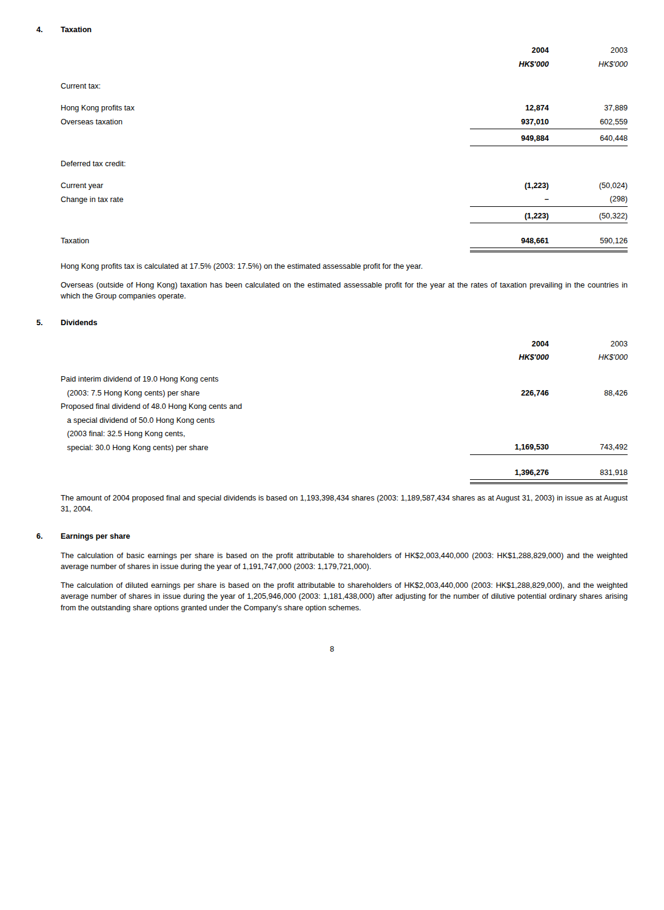4.
Taxation
| | 2004 | 2003 |
| | HK$'000 | HK$'000 |
| Current tax: | | |
| Hong Kong profits tax | 12,874 | 37,889 |
| Overseas taxation | 937,010 | 602,559 |
| | 949,884 | 640,448 |
| Deferred tax credit: | | |
| Current year | (1,223) | (50,024) |
| Change in tax rate | – | (298) |
| | (1,223) | (50,322) |
| Taxation | 948,661 | 590,126 |
Hong Kong profits tax is calculated at 17.5% (2003: 17.5%) on the estimated assessable profit for the year.
Overseas (outside of Hong Kong) taxation has been calculated on the estimated assessable profit for the year at the rates of taxation prevailing in the countries in which the Group companies operate.
5.
Dividends
| | 2004 | 2003 |
| | HK$'000 | HK$'000 |
| Paid interim dividend of 19.0 Hong Kong cents | | |
| (2003: 7.5 Hong Kong cents) per share | 226,746 | 88,426 |
| Proposed final dividend of 48.0 Hong Kong cents and | | |
| a special dividend of 50.0 Hong Kong cents | | |
| (2003 final: 32.5 Hong Kong cents, | | |
| special: 30.0 Hong Kong cents) per share | 1,169,530 | 743,492 |
| | 1,396,276 | 831,918 |
The amount of 2004 proposed final and special dividends is based on 1,193,398,434 shares (2003: 1,189,587,434 shares as at August 31, 2003) in issue as at August 31, 2004.
6.
Earnings per share
The calculation of basic earnings per share is based on the profit attributable to shareholders of HK$2,003,440,000 (2003: HK$1,288,829,000) and the weighted average number of shares in issue during the year of 1,191,747,000 (2003: 1,179,721,000).
The calculation of diluted earnings per share is based on the profit attributable to shareholders of HK$2,003,440,000 (2003: HK$1,288,829,000), and the weighted average number of shares in issue during the year of 1,205,946,000 (2003: 1,181,438,000) after adjusting for the number of dilutive potential ordinary shares arising from the outstanding share options granted under the Company's share option schemes.
8